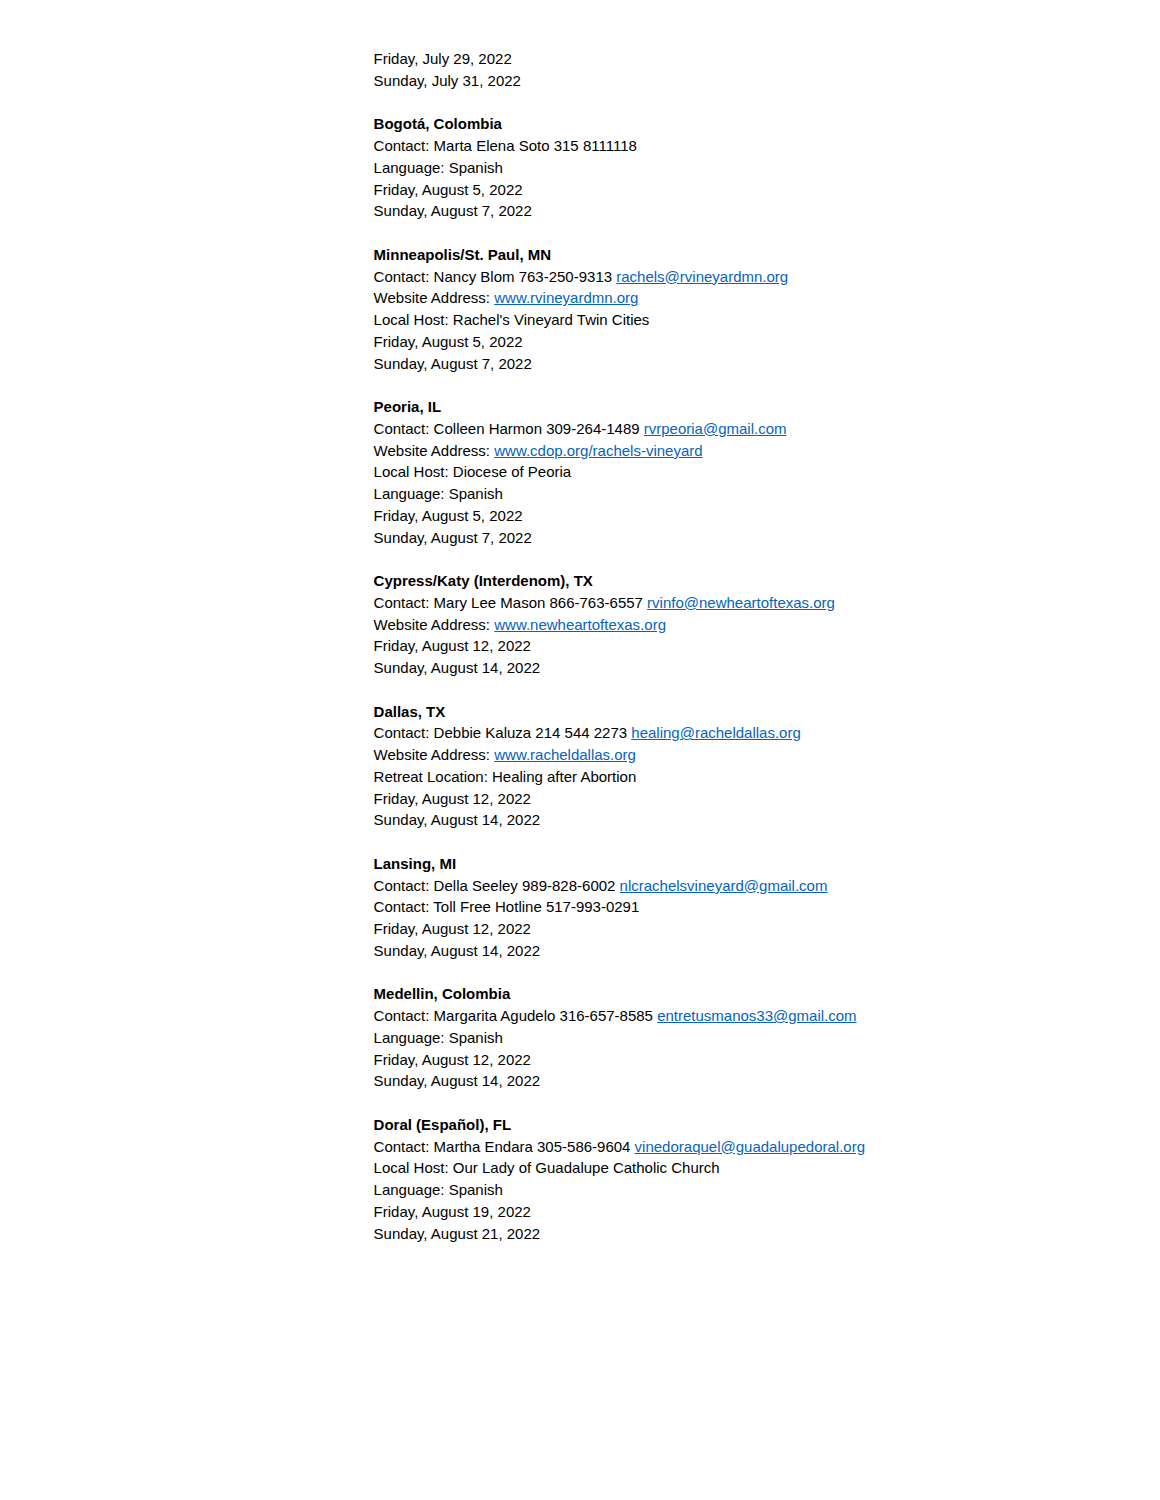Friday, July 29, 2022
Sunday, July 31, 2022
Bogotá, Colombia
Contact: Marta Elena Soto 315 8111118
Language: Spanish
Friday, August 5, 2022
Sunday, August 7, 2022
Minneapolis/St. Paul, MN
Contact: Nancy Blom 763-250-9313 rachels@rvineyardmn.org
Website Address: www.rvineyardmn.org
Local Host: Rachel's Vineyard Twin Cities
Friday, August 5, 2022
Sunday, August 7, 2022
Peoria, IL
Contact: Colleen Harmon 309-264-1489 rvrpeoria@gmail.com
Website Address: www.cdop.org/rachels-vineyard
Local Host: Diocese of Peoria
Language: Spanish
Friday, August 5, 2022
Sunday, August 7, 2022
Cypress/Katy (Interdenom), TX
Contact: Mary Lee Mason 866-763-6557 rvinfo@newheartoftexas.org
Website Address: www.newheartoftexas.org
Friday, August 12, 2022
Sunday, August 14, 2022
Dallas, TX
Contact: Debbie Kaluza 214 544 2273 healing@racheldallas.org
Website Address: www.racheldallas.org
Retreat Location: Healing after Abortion
Friday, August 12, 2022
Sunday, August 14, 2022
Lansing, MI
Contact: Della Seeley 989-828-6002 nlcrachelsvineyard@gmail.com
Contact: Toll Free Hotline 517-993-0291
Friday, August 12, 2022
Sunday, August 14, 2022
Medellin, Colombia
Contact: Margarita Agudelo 316-657-8585 entretusmanos33@gmail.com
Language: Spanish
Friday, August 12, 2022
Sunday, August 14, 2022
Doral (Español), FL
Contact: Martha Endara 305-586-9604 vinedoraquel@guadalupedoral.org
Local Host: Our Lady of Guadalupe Catholic Church
Language: Spanish
Friday, August 19, 2022
Sunday, August 21, 2022